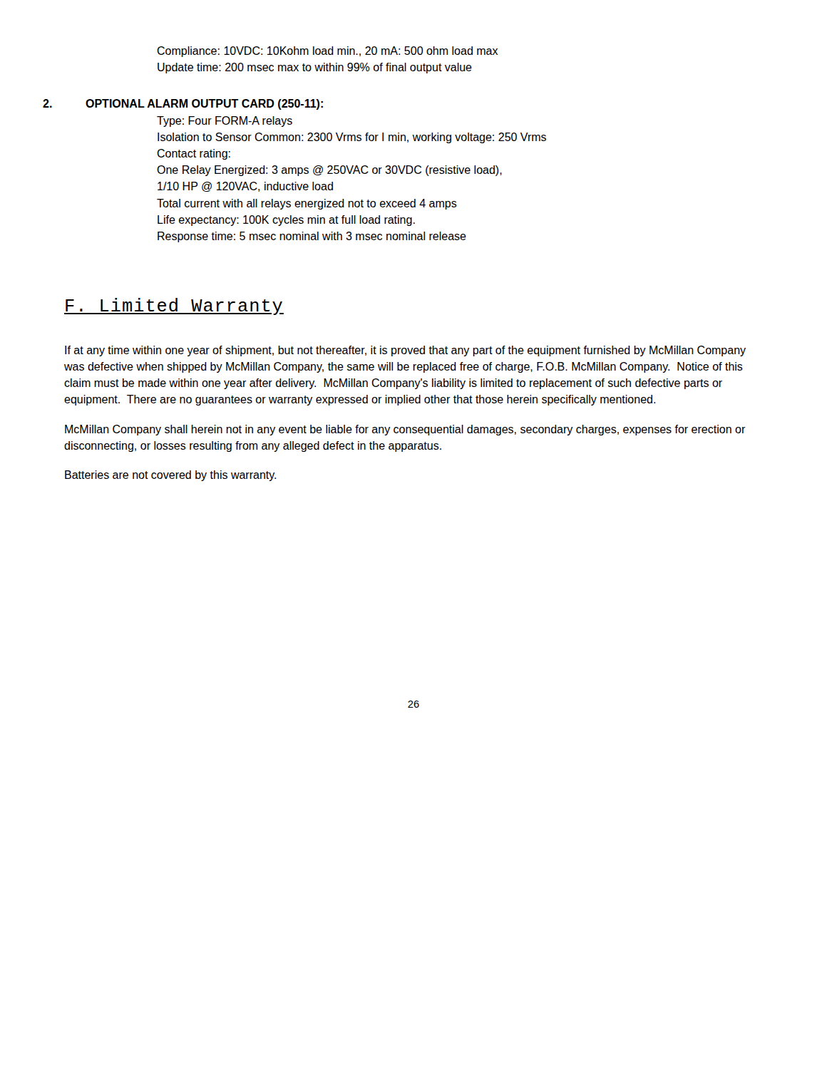Compliance: 10VDC: 10Kohm load min., 20 mA: 500 ohm load max
Update time: 200 msec max to within 99% of final output value
2. OPTIONAL ALARM OUTPUT CARD (250-11):
Type: Four FORM-A relays
Isolation to Sensor Common: 2300 Vrms for I min, working voltage: 250 Vrms
Contact rating:
One Relay Energized: 3 amps @ 250VAC or 30VDC (resistive load),
1/10 HP @ 120VAC, inductive load
Total current with all relays energized not to exceed 4 amps
Life expectancy: 100K cycles min at full load rating.
Response time: 5 msec nominal with 3 msec nominal release
F. Limited Warranty
If at any time within one year of shipment, but not thereafter, it is proved that any part of the equipment furnished by McMillan Company was defective when shipped by McMillan Company, the same will be replaced free of charge, F.O.B. McMillan Company. Notice of this claim must be made within one year after delivery. McMillan Company's liability is limited to replacement of such defective parts or equipment. There are no guarantees or warranty expressed or implied other that those herein specifically mentioned.
McMillan Company shall herein not in any event be liable for any consequential damages, secondary charges, expenses for erection or disconnecting, or losses resulting from any alleged defect in the apparatus.
Batteries are not covered by this warranty.
26